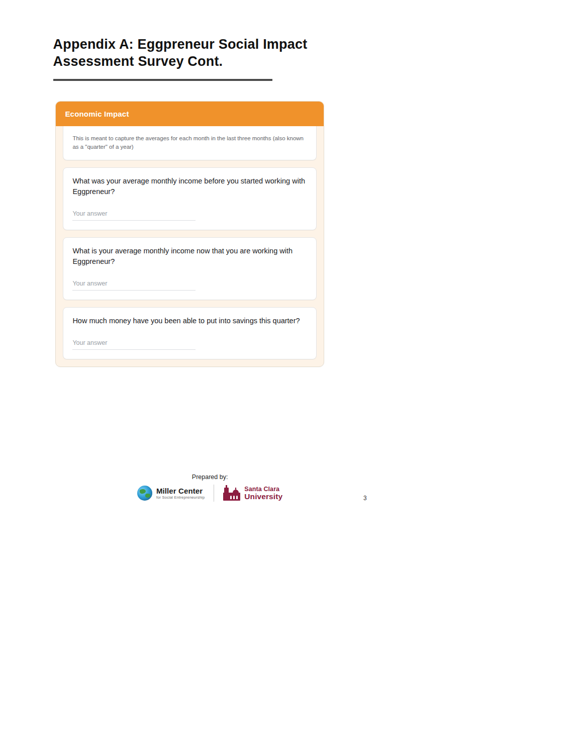Appendix A: Eggpreneur Social Impact Assessment Survey Cont.
Economic Impact
This is meant to capture the averages for each month in the last three months (also known as a "quarter" of a year)
What was your average monthly income before you started working with Eggpreneur?
Your answer
What is your average monthly income now that you are working with Eggpreneur?
Your answer
How much money have you been able to put into savings this quarter?
Your answer
Prepared by:
Miller Center
for Social Entrepreneurship
Santa Clara
University
3